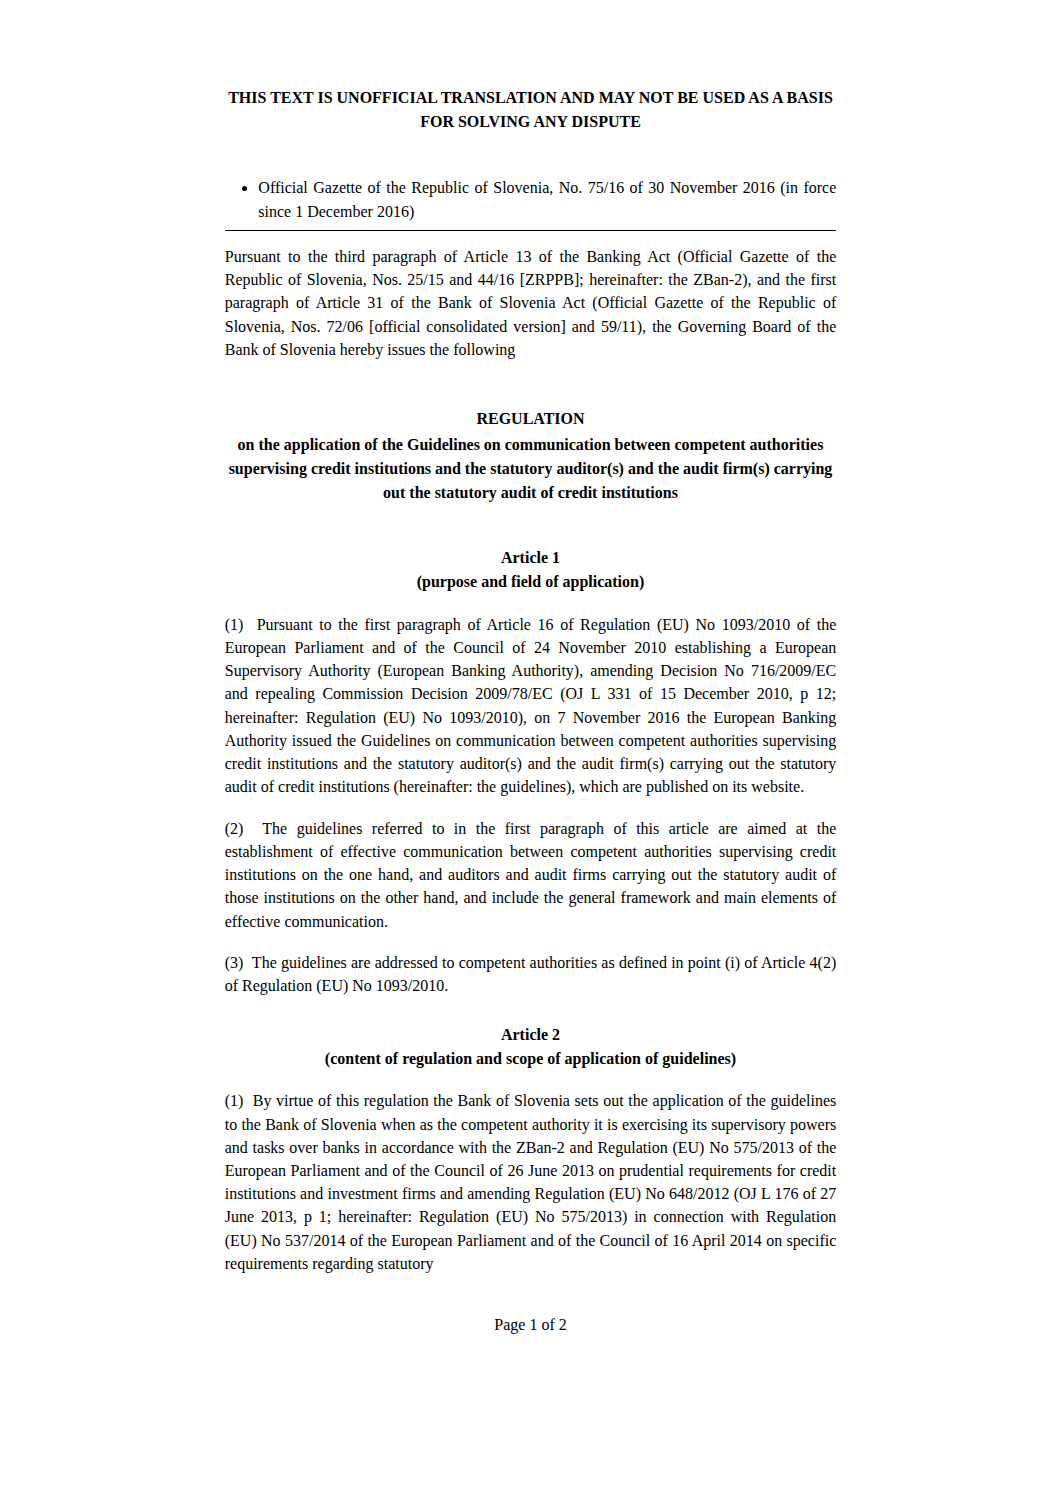THIS TEXT IS UNOFFICIAL TRANSLATION AND MAY NOT BE USED AS A BASIS FOR SOLVING ANY DISPUTE
Official Gazette of the Republic of Slovenia, No. 75/16 of 30 November 2016 (in force since 1 December 2016)
Pursuant to the third paragraph of Article 13 of the Banking Act (Official Gazette of the Republic of Slovenia, Nos. 25/15 and 44/16 [ZRPPB]; hereinafter: the ZBan-2), and the first paragraph of Article 31 of the Bank of Slovenia Act (Official Gazette of the Republic of Slovenia, Nos. 72/06 [official consolidated version] and 59/11), the Governing Board of the Bank of Slovenia hereby issues the following
REGULATION
on the application of the Guidelines on communication between competent authorities supervising credit institutions and the statutory auditor(s) and the audit firm(s) carrying out the statutory audit of credit institutions
Article 1 (purpose and field of application)
(1) Pursuant to the first paragraph of Article 16 of Regulation (EU) No 1093/2010 of the European Parliament and of the Council of 24 November 2010 establishing a European Supervisory Authority (European Banking Authority), amending Decision No 716/2009/EC and repealing Commission Decision 2009/78/EC (OJ L 331 of 15 December 2010, p 12; hereinafter: Regulation (EU) No 1093/2010), on 7 November 2016 the European Banking Authority issued the Guidelines on communication between competent authorities supervising credit institutions and the statutory auditor(s) and the audit firm(s) carrying out the statutory audit of credit institutions (hereinafter: the guidelines), which are published on its website.
(2) The guidelines referred to in the first paragraph of this article are aimed at the establishment of effective communication between competent authorities supervising credit institutions on the one hand, and auditors and audit firms carrying out the statutory audit of those institutions on the other hand, and include the general framework and main elements of effective communication.
(3) The guidelines are addressed to competent authorities as defined in point (i) of Article 4(2) of Regulation (EU) No 1093/2010.
Article 2 (content of regulation and scope of application of guidelines)
(1) By virtue of this regulation the Bank of Slovenia sets out the application of the guidelines to the Bank of Slovenia when as the competent authority it is exercising its supervisory powers and tasks over banks in accordance with the ZBan-2 and Regulation (EU) No 575/2013 of the European Parliament and of the Council of 26 June 2013 on prudential requirements for credit institutions and investment firms and amending Regulation (EU) No 648/2012 (OJ L 176 of 27 June 2013, p 1; hereinafter: Regulation (EU) No 575/2013) in connection with Regulation (EU) No 537/2014 of the European Parliament and of the Council of 16 April 2014 on specific requirements regarding statutory
Page 1 of 2